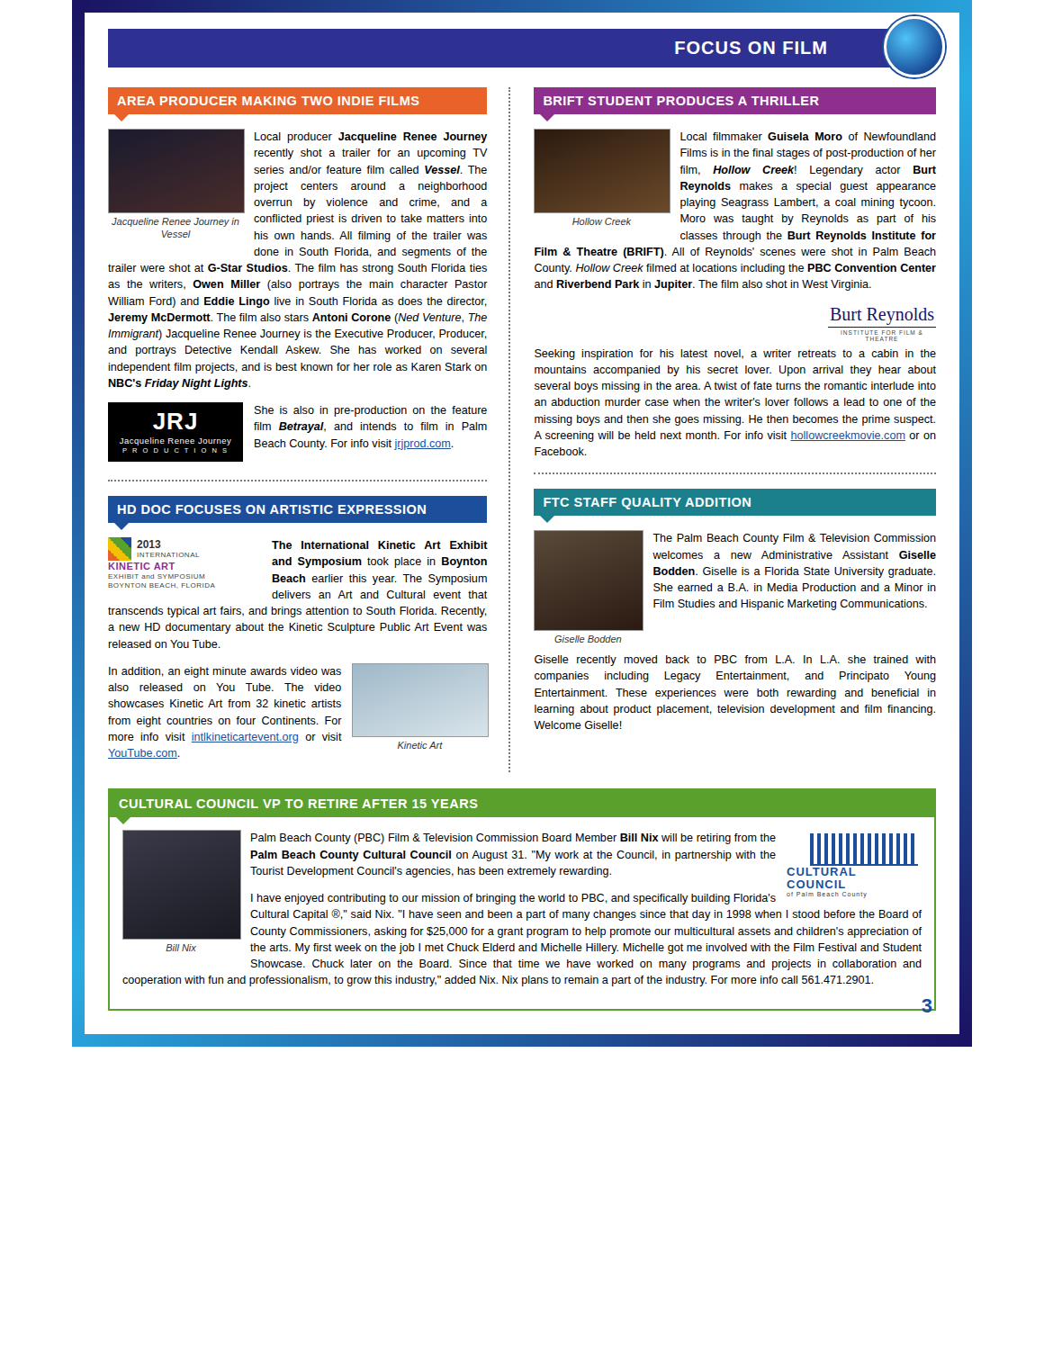FOCUS ON FILM
AREA PRODUCER MAKING TWO INDIE FILMS
Jacqueline Renee Journey in Vessel
Local producer Jacqueline Renee Journey recently shot a trailer for an upcoming TV series and/or feature film called Vessel. The project centers around a neighborhood overrun by violence and crime, and a conflicted priest is driven to take matters into his own hands. All filming of the trailer was done in South Florida, and segments of the trailer were shot at G-Star Studios. The film has strong South Florida ties as the writers, Owen Miller (also portrays the main character Pastor William Ford) and Eddie Lingo live in South Florida as does the director, Jeremy McDermott. The film also stars Antoni Corone (Ned Venture, The Immigrant) Jacqueline Renee Journey is the Executive Producer, Producer, and portrays Detective Kendall Askew. She has worked on several independent film projects, and is best known for her role as Karen Stark on NBC's Friday Night Lights.
JRJ
Jacqueline Renee Journey
P R O D U C T I O N S
She is also in pre-production on the feature film Betrayal, and intends to film in Palm Beach County. For info visit jrjprod.com.
HD DOC FOCUSES ON ARTISTIC EXPRESSION
2013
INTERNATIONAL
KINETIC ART
EXHIBIT and SYMPOSIUM
BOYNTON BEACH, FLORIDA
The International Kinetic Art Exhibit and Symposium took place in Boynton Beach earlier this year. The Symposium delivers an Art and Cultural event that transcends typical art fairs, and brings attention to South Florida. Recently, a new HD documentary about the Kinetic Sculpture Public Art Event was released on You Tube.
Kinetic Art
In addition, an eight minute awards video was also released on You Tube. The video showcases Kinetic Art from 32 kinetic artists from eight countries on four Continents. For more info visit intlkineticartevent.org or visit YouTube.com.
BRIFT STUDENT PRODUCES A THRILLER
Hollow Creek
Local filmmaker Guisela Moro of Newfoundland Films is in the final stages of post-production of her film, Hollow Creek! Legendary actor Burt Reynolds makes a special guest appearance playing Seagrass Lambert, a coal mining tycoon. Moro was taught by Reynolds as part of his classes through the Burt Reynolds Institute for Film & Theatre (BRIFT). All of Reynolds' scenes were shot in Palm Beach County. Hollow Creek filmed at locations including the PBC Convention Center and Riverbend Park in Jupiter. The film also shot in West Virginia.
Burt Reynolds
INSTITUTE FOR FILM & THEATRE
Seeking inspiration for his latest novel, a writer retreats to a cabin in the mountains accompanied by his secret lover. Upon arrival they hear about several boys missing in the area. A twist of fate turns the romantic interlude into an abduction murder case when the writer's lover follows a lead to one of the missing boys and then she goes missing. He then becomes the prime suspect. A screening will be held next month. For info visit hollowcreekmovie.com or on Facebook.
FTC STAFF QUALITY ADDITION
Giselle Bodden
The Palm Beach County Film & Television Commission welcomes a new Administrative Assistant Giselle Bodden. Giselle is a Florida State University graduate. She earned a B.A. in Media Production and a Minor in Film Studies and Hispanic Marketing Communications.
Giselle recently moved back to PBC from L.A. In L.A. she trained with companies including Legacy Entertainment, and Principato Young Entertainment. These experiences were both rewarding and beneficial in learning about product placement, television development and film financing. Welcome Giselle!
CULTURAL COUNCIL VP TO RETIRE AFTER 15 YEARS
Bill Nix
CULTURAL
COUNCILof Palm Beach County
Palm Beach County (PBC) Film & Television Commission Board Member Bill Nix will be retiring from the Palm Beach County Cultural Council on August 31. "My work at the Council, in partnership with the Tourist Development Council's agencies, has been extremely rewarding.
I have enjoyed contributing to our mission of bringing the world to PBC, and specifically building Florida's Cultural Capital ®," said Nix. "I have seen and been a part of many changes since that day in 1998 when I stood before the Board of County Commissioners, asking for $25,000 for a grant program to help promote our multicultural assets and children's appreciation of the arts. My first week on the job I met Chuck Elderd and Michelle Hillery. Michelle got me involved with the Film Festival and Student Showcase. Chuck later on the Board. Since that time we have worked on many programs and projects in collaboration and cooperation with fun and professionalism, to grow this industry," added Nix. Nix plans to remain a part of the industry. For more info call 561.471.2901.
3